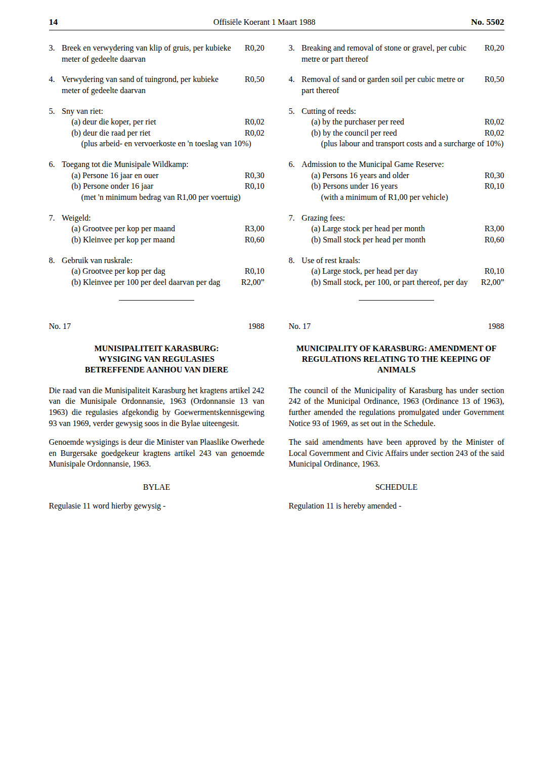14 Offisiële Koerant 1 Maart 1988 No. 5502
3.
Breek en verwydering van klip of gruis, per kubieke meter of gedeelte daarvan R0,20
4.
Verwydering van sand of tuingrond, per kubieke meter of gedeelte daarvan R0,50
5.
Sny van riet:
(a) deur die koper, per riet R0,02
(b) deur die raad per riet R0,02
(plus arbeid- en vervoerkoste en 'n toeslag van 10%)
6.
Toegang tot die Munisipale Wildkamp:
(a) Persone 16 jaar en ouer R0,30
(b) Persone onder 16 jaar R0,10
(met 'n minimum bedrag van R1,00 per voertuig)
7.
Weigeld:
(a) Grootvee per kop per maand R3,00
(b) Kleinvee per kop per maand R0,60
8.
Gebruik van ruskrale:
(a) Grootvee per kop per dag R0,10
(b) Kleinvee per 100 per deel daarvan per dag R2,00”
No. 17 1988
Munisipaliteit Karasburg:
Wysiging van Regulasies
Betreffende Aanhou van Diere
Die raad van die Munisipaliteit Karasburg het kragtens artikel 242 van die Munisipale Ordonnansie, 1963 (Ordonnansie 13 van 1963) die regulasies afgekondig by Goewermentskennisgewing 93 van 1969, verder gewysig soos in die Bylae uiteengesit.
Genoemde wysigings is deur die Minister van Plaaslike Owerhede en Burgersake goedgekeur kragtens artikel 243 van genoemde Munisipale Ordonnansie, 1963.
Bylae
Regulasie 11 word hierby gewysig -
3.
Breaking and removal of stone or gravel, per cubic metre or part thereof R0,20
4.
Removal of sand or garden soil per cubic metre or part thereof R0,50
5.
Cutting of reeds:
(a) by the purchaser per reed R0,02
(b) by the council per reed R0,02
(plus labour and transport costs and a surcharge of 10%)
6.
Admission to the Municipal Game Reserve:
(a) Persons 16 years and older R0,30
(b) Persons under 16 years R0,10
(with a minimum of R1,00 per vehicle)
7.
Grazing fees:
(a) Large stock per head per month R3,00
(b) Small stock per head per month R0,60
8.
Use of rest kraals:
(a) Large stock, per head per day R0,10
(b) Small stock, per 100, or part thereof, per day R2,00”
No. 17 1988
Municipality of Karasburg: Amendment of Regulations Relating to the Keeping of Animals
The council of the Municipality of Karasburg has under section 242 of the Municipal Ordinance, 1963 (Ordinance 13 of 1963), further amended the regulations promulgated under Government Notice 93 of 1969, as set out in the Schedule.
The said amendments have been approved by the Minister of Local Government and Civic Affairs under section 243 of the said Municipal Ordinance, 1963.
Schedule
Regulation 11 is hereby amended -